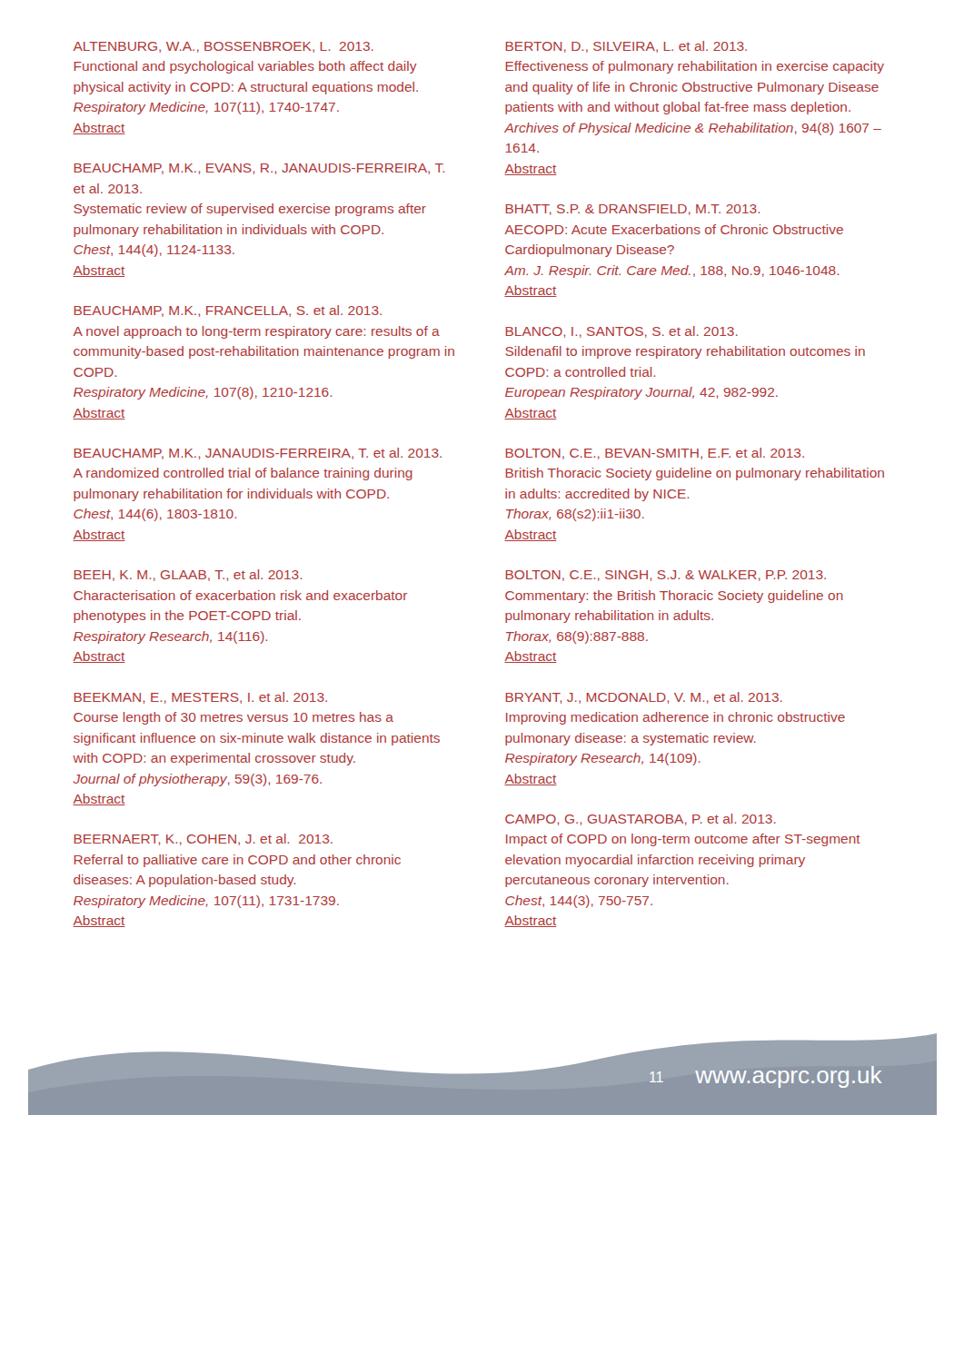ALTENBURG, W.A., BOSSENBROEK, L. 2013. Functional and psychological variables both affect daily physical activity in COPD: A structural equations model. Respiratory Medicine, 107(11), 1740-1747. Abstract
BEAUCHAMP, M.K., EVANS, R., JANAUDIS-FERREIRA, T. et al. 2013. Systematic review of supervised exercise programs after pulmonary rehabilitation in individuals with COPD. Chest, 144(4), 1124-1133. Abstract
BEAUCHAMP, M.K., FRANCELLA, S. et al. 2013. A novel approach to long-term respiratory care: results of a community-based post-rehabilitation maintenance program in COPD. Respiratory Medicine, 107(8), 1210-1216. Abstract
BEAUCHAMP, M.K., JANAUDIS-FERREIRA, T. et al. 2013. A randomized controlled trial of balance training during pulmonary rehabilitation for individuals with COPD. Chest, 144(6), 1803-1810. Abstract
BEEH, K. M., GLAAB, T., et al. 2013. Characterisation of exacerbation risk and exacerbator phenotypes in the POET-COPD trial. Respiratory Research, 14(116). Abstract
BEEKMAN, E., MESTERS, I. et al. 2013. Course length of 30 metres versus 10 metres has a significant influence on six-minute walk distance in patients with COPD: an experimental crossover study. Journal of physiotherapy, 59(3), 169-76. Abstract
BEERNAERT, K., COHEN, J. et al. 2013. Referral to palliative care in COPD and other chronic diseases: A population-based study. Respiratory Medicine, 107(11), 1731-1739. Abstract
BERTON, D., SILVEIRA, L. et al. 2013. Effectiveness of pulmonary rehabilitation in exercise capacity and quality of life in Chronic Obstructive Pulmonary Disease patients with and without global fat-free mass depletion. Archives of Physical Medicine & Rehabilitation, 94(8) 1607 – 1614. Abstract
BHATT, S.P. & DRANSFIELD, M.T. 2013. AECOPD: Acute Exacerbations of Chronic Obstructive Cardiopulmonary Disease? Am. J. Respir. Crit. Care Med., 188, No.9, 1046-1048. Abstract
BLANCO, I., SANTOS, S. et al. 2013. Sildenafil to improve respiratory rehabilitation outcomes in COPD: a controlled trial. European Respiratory Journal, 42, 982-992. Abstract
BOLTON, C.E., BEVAN-SMITH, E.F. et al. 2013. British Thoracic Society guideline on pulmonary rehabilitation in adults: accredited by NICE. Thorax, 68(s2):ii1-ii30. Abstract
BOLTON, C.E., SINGH, S.J. & WALKER, P.P. 2013. Commentary: the British Thoracic Society guideline on pulmonary rehabilitation in adults. Thorax, 68(9):887-888. Abstract
BRYANT, J., MCDONALD, V. M., et al. 2013. Improving medication adherence in chronic obstructive pulmonary disease: a systematic review. Respiratory Research, 14(109). Abstract
CAMPO, G., GUASTAROBA, P. et al. 2013. Impact of COPD on long-term outcome after ST-segment elevation myocardial infarction receiving primary percutaneous coronary intervention. Chest, 144(3), 750-757. Abstract
11
www.acprc.org.uk